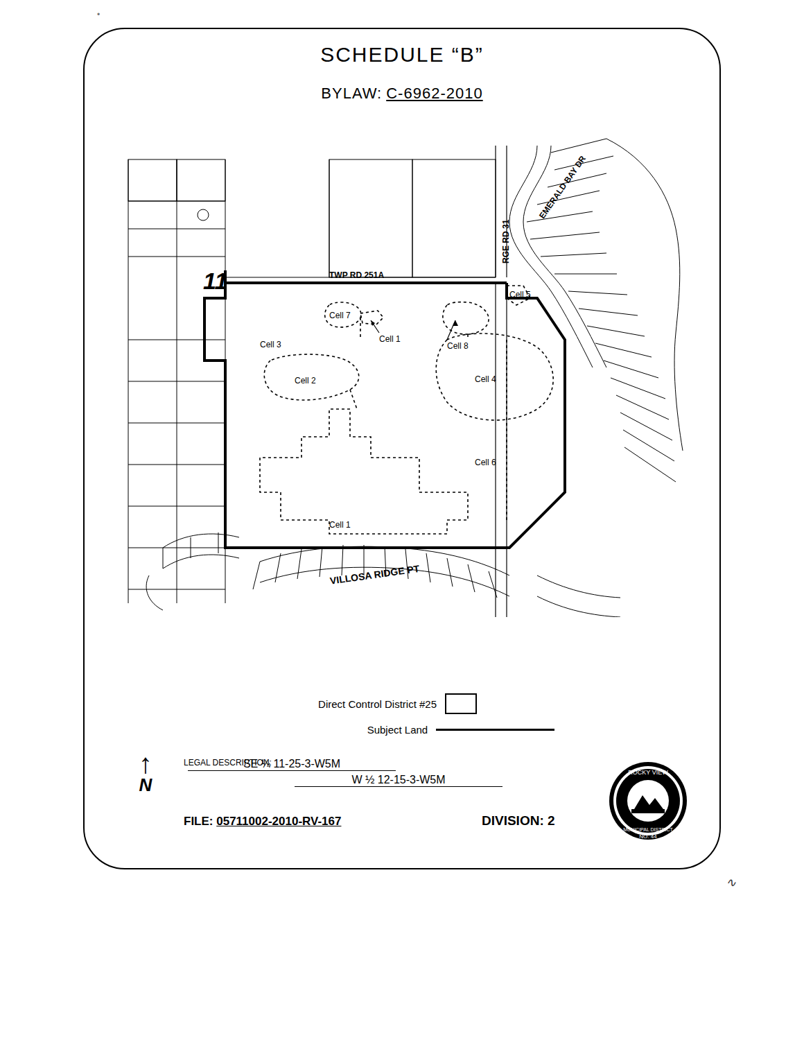•
SCHEDULE “B”
BYLAW:C-6962-2010
11
TWP RD 251A
RGE RD 31
EMERALD BAY DR
Cell 5
Cell 7
Cell 1
Cell 8
Cell 3
Cell 2
Cell 4
Cell 6
Cell 1
VILLOSA RIDGE PT
Direct Control District #25
Subject Land
↑
N
LEGAL DESCRIPTION: SE ¼ 11-25-3-W5M W ½ 12-15-3-W5M
FILE: 05711002-2010-RV-167
DIVISION: 2
ROCKY VIEW MUNICIPAL DISTRICT NO. 44
∿